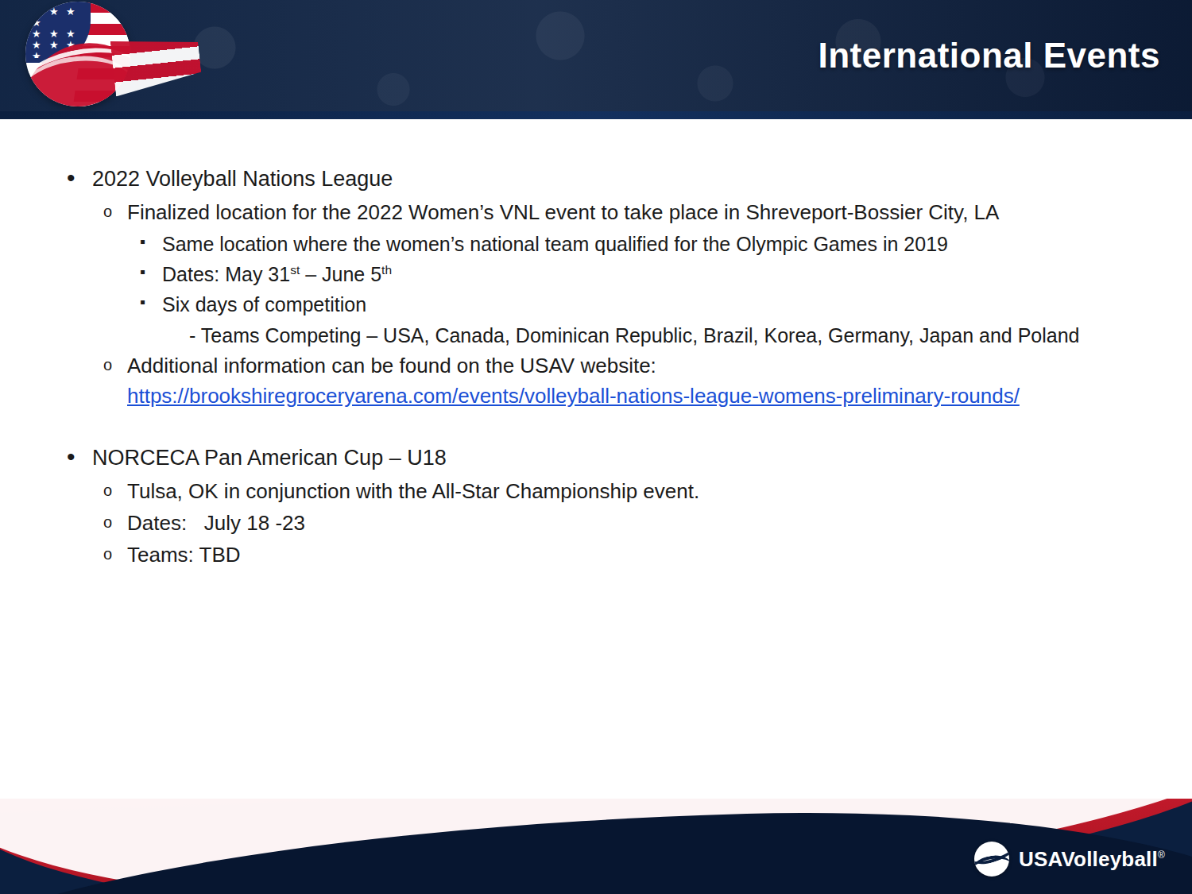★ ★ ★ ★
★ ★ ★
★ ★ ★ ★
★ ★ ★
International Events
2022 Volleyball Nations League
Finalized location for the 2022 Women’s VNL event to take place in Shreveport-Bossier City, LA
Same location where the women’s national team qualified for the Olympic Games in 2019
Dates: May 31st – June 5th
Six days of competition
- Teams Competing – USA, Canada, Dominican Republic, Brazil, Korea, Germany, Japan and Poland
Additional information can be found on the USAV website:
https://brookshiregroceryarena.com/events/volleyball-nations-league-womens-preliminary-rounds/
NORCECA Pan American Cup – U18
Tulsa, OK in conjunction with the All-Star Championship event.
Dates: July 18 -23
Teams: TBD
USAVolleyball®